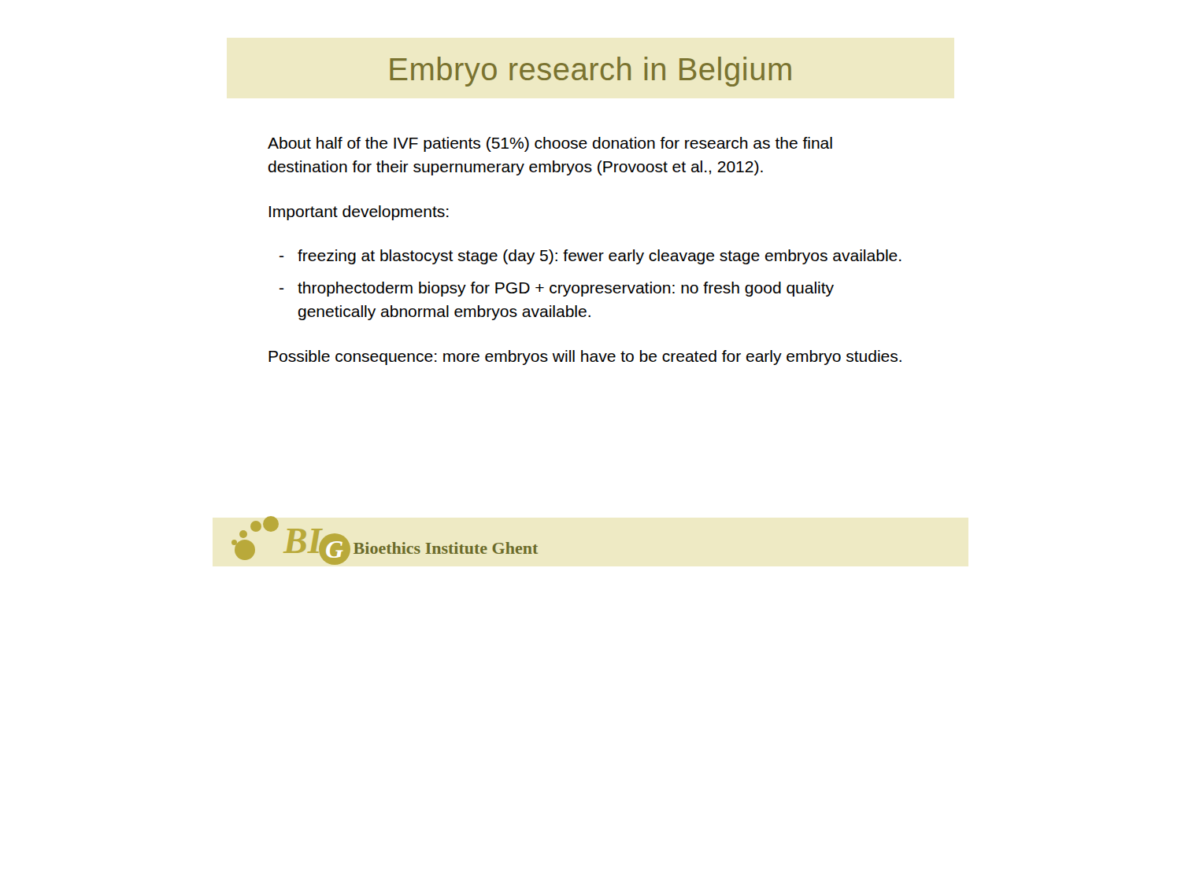Embryo research in Belgium
About half of the IVF patients (51%) choose donation for research as the final destination for their supernumerary embryos (Provoost et al., 2012).
Important developments:
freezing at blastocyst stage (day 5): fewer early cleavage stage embryos available.
throphectoderm biopsy for PGD + cryopreservation: no fresh good quality genetically abnormal embryos available.
Possible consequence: more embryos will have to be created for early embryo studies.
BIG
Bioethics Institute Ghent